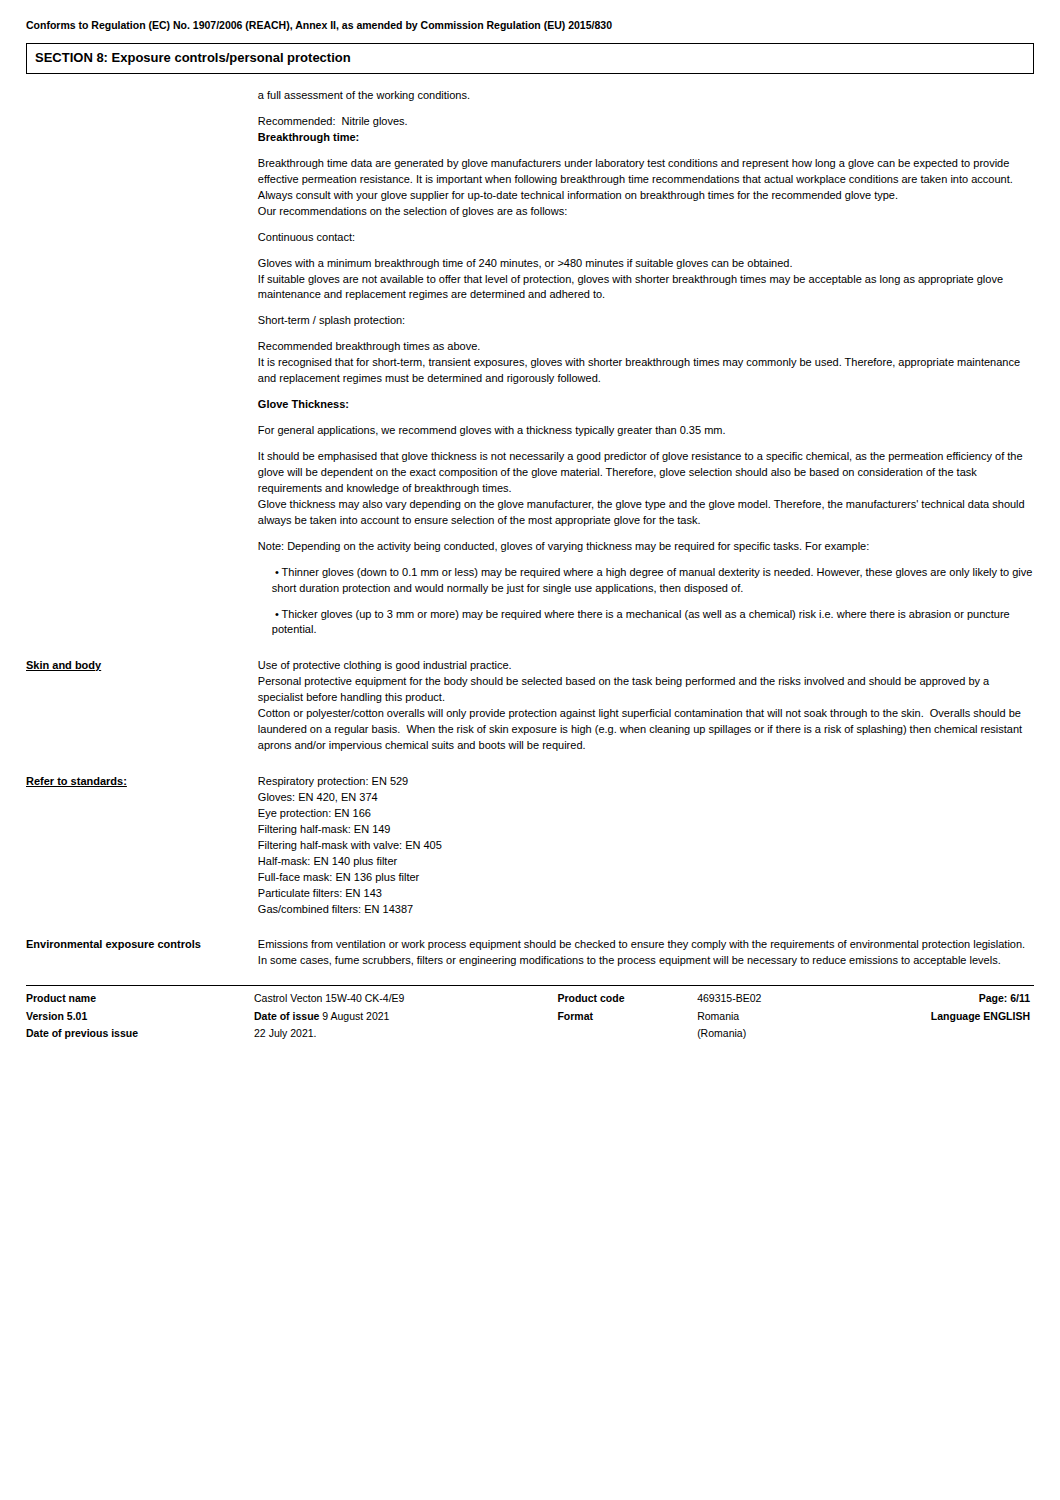Conforms to Regulation (EC) No. 1907/2006 (REACH), Annex II, as amended by Commission Regulation (EU) 2015/830
SECTION 8: Exposure controls/personal protection
| | a full assessment of the working conditions. Recommended: Nitrile gloves. Breakthrough time: Breakthrough time data are generated by glove manufacturers under laboratory test conditions and represent how long a glove can be expected to provide effective permeation resistance. It is important when following breakthrough time recommendations that actual workplace conditions are taken into account. Always consult with your glove supplier for up-to-date technical information on breakthrough times for the recommended glove type. Our recommendations on the selection of gloves are as follows: Continuous contact: Gloves with a minimum breakthrough time of 240 minutes, or >480 minutes if suitable gloves can be obtained. If suitable gloves are not available to offer that level of protection, gloves with shorter breakthrough times may be acceptable as long as appropriate glove maintenance and replacement regimes are determined and adhered to. Short-term / splash protection: Recommended breakthrough times as above. It is recognised that for short-term, transient exposures, gloves with shorter breakthrough times may commonly be used. Therefore, appropriate maintenance and replacement regimes must be determined and rigorously followed. Glove Thickness: For general applications, we recommend gloves with a thickness typically greater than 0.35 mm. It should be emphasised that glove thickness is not necessarily a good predictor of glove resistance to a specific chemical, as the permeation efficiency of the glove will be dependent on the exact composition of the glove material. Therefore, glove selection should also be based on consideration of the task requirements and knowledge of breakthrough times. Glove thickness may also vary depending on the glove manufacturer, the glove type and the glove model. Therefore, the manufacturers' technical data should always be taken into account to ensure selection of the most appropriate glove for the task. Note: Depending on the activity being conducted, gloves of varying thickness may be required for specific tasks. For example: • Thinner gloves (down to 0.1 mm or less) may be required where a high degree of manual dexterity is needed. However, these gloves are only likely to give short duration protection and would normally be just for single use applications, then disposed of. • Thicker gloves (up to 3 mm or more) may be required where there is a mechanical (as well as a chemical) risk i.e. where there is abrasion or puncture potential. |
| Skin and body | Use of protective clothing is good industrial practice. Personal protective equipment for the body should be selected based on the task being performed and the risks involved and should be approved by a specialist before handling this product. Cotton or polyester/cotton overalls will only provide protection against light superficial contamination that will not soak through to the skin. Overalls should be laundered on a regular basis. When the risk of skin exposure is high (e.g. when cleaning up spillages or if there is a risk of splashing) then chemical resistant aprons and/or impervious chemical suits and boots will be required. |
| Refer to standards: | Respiratory protection: EN 529 Gloves: EN 420, EN 374 Eye protection: EN 166 Filtering half-mask: EN 149 Filtering half-mask with valve: EN 405 Half-mask: EN 140 plus filter Full-face mask: EN 136 plus filter Particulate filters: EN 143 Gas/combined filters: EN 14387 |
| Environmental exposure controls | Emissions from ventilation or work process equipment should be checked to ensure they comply with the requirements of environmental protection legislation. In some cases, fume scrubbers, filters or engineering modifications to the process equipment will be necessary to reduce emissions to acceptable levels. |
| Product name | Castrol Vecton 15W-40 CK-4/E9 | Product code | 469315-BE02 | Page: 6/11 |
| Version 5.01 | Date of issue 9 August 2021 | Format | Romania | Language ENGLISH |
| Date of previous issue | 22 July 2021. | | (Romania) | |